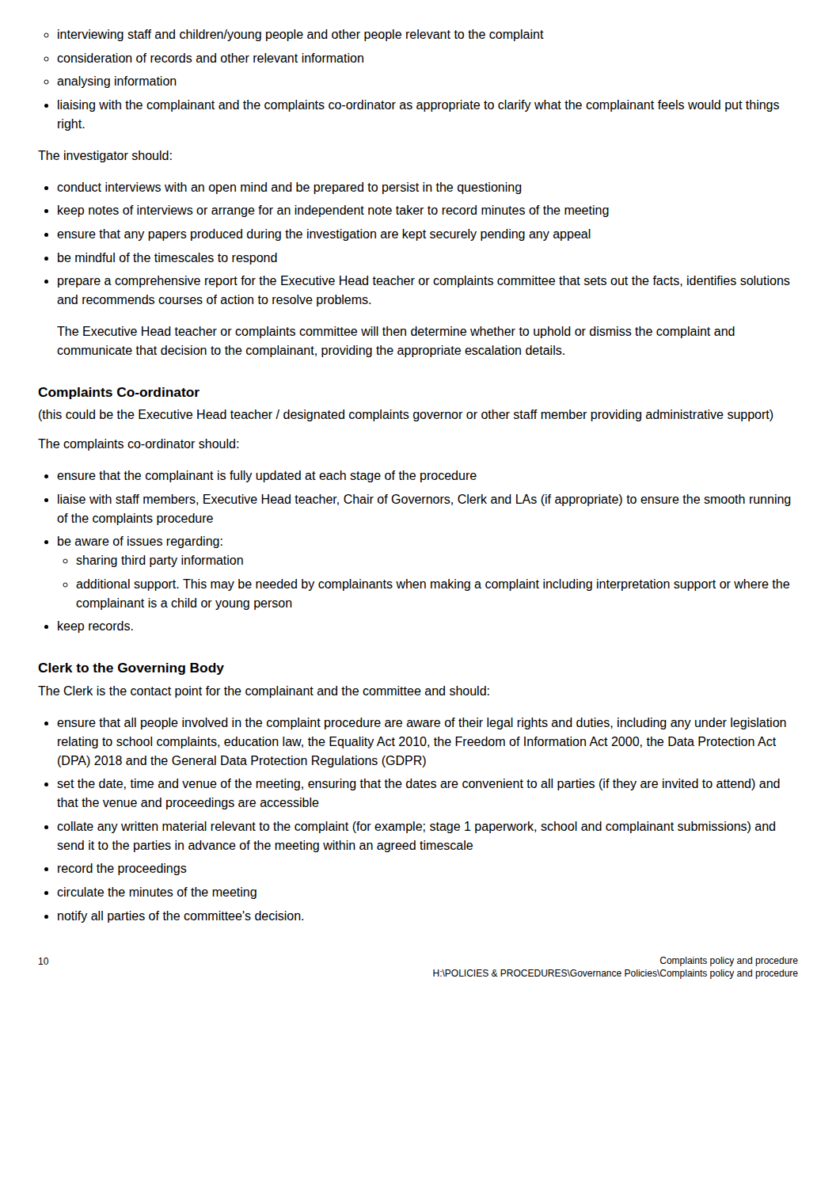interviewing staff and children/young people and other people relevant to the complaint
consideration of records and other relevant information
analysing information
liaising with the complainant and the complaints co-ordinator as appropriate to clarify what the complainant feels would put things right.
The investigator should:
conduct interviews with an open mind and be prepared to persist in the questioning
keep notes of interviews or arrange for an independent note taker to record minutes of the meeting
ensure that any papers produced during the investigation are kept securely pending any appeal
be mindful of the timescales to respond
prepare a comprehensive report for the Executive Head teacher or complaints committee that sets out the facts, identifies solutions and recommends courses of action to resolve problems.
The Executive Head teacher or complaints committee will then determine whether to uphold or dismiss the complaint and communicate that decision to the complainant, providing the appropriate escalation details.
Complaints Co-ordinator
(this could be the Executive Head teacher / designated complaints governor or other staff member providing administrative support)
The complaints co-ordinator should:
ensure that the complainant is fully updated at each stage of the procedure
liaise with staff members, Executive Head teacher, Chair of Governors, Clerk and LAs (if appropriate) to ensure the smooth running of the complaints procedure
be aware of issues regarding:
sharing third party information
additional support. This may be needed by complainants when making a complaint including interpretation support or where the complainant is a child or young person
keep records.
Clerk to the Governing Body
The Clerk is the contact point for the complainant and the committee and should:
ensure that all people involved in the complaint procedure are aware of their legal rights and duties, including any under legislation relating to school complaints, education law, the Equality Act 2010, the Freedom of Information Act 2000, the Data Protection Act (DPA) 2018 and the General Data Protection Regulations (GDPR)
set the date, time and venue of the meeting, ensuring that the dates are convenient to all parties (if they are invited to attend) and that the venue and proceedings are accessible
collate any written material relevant to the complaint (for example; stage 1 paperwork, school and complainant submissions) and send it to the parties in advance of the meeting within an agreed timescale
record the proceedings
circulate the minutes of the meeting
notify all parties of the committee's decision.
10
Complaints policy and procedure
H:\POLICIES & PROCEDURES\Governance Policies\Complaints policy and procedure